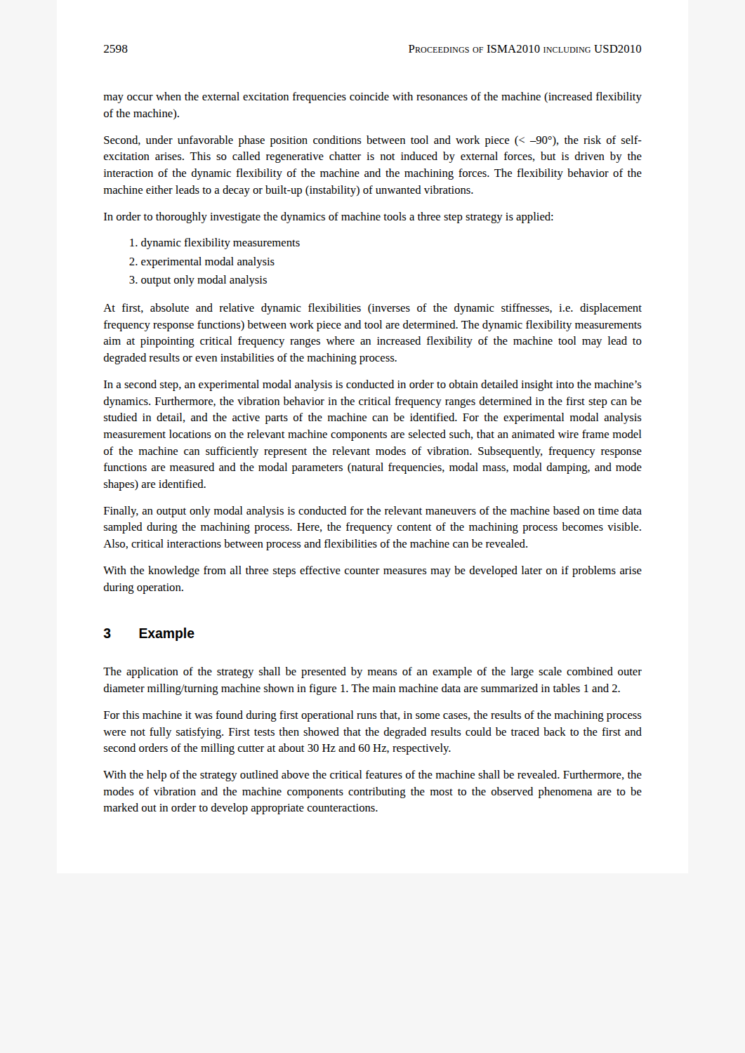2598 Proceedings of ISMA2010 including USD2010
may occur when the external excitation frequencies coincide with resonances of the machine (increased flexibility of the machine).
Second, under unfavorable phase position conditions between tool and work piece (< –90°), the risk of self-excitation arises. This so called regenerative chatter is not induced by external forces, but is driven by the interaction of the dynamic flexibility of the machine and the machining forces. The flexibility behavior of the machine either leads to a decay or built-up (instability) of unwanted vibrations.
In order to thoroughly investigate the dynamics of machine tools a three step strategy is applied:
dynamic flexibility measurements
experimental modal analysis
output only modal analysis
At first, absolute and relative dynamic flexibilities (inverses of the dynamic stiffnesses, i.e. displacement frequency response functions) between work piece and tool are determined. The dynamic flexibility measurements aim at pinpointing critical frequency ranges where an increased flexibility of the machine tool may lead to degraded results or even instabilities of the machining process.
In a second step, an experimental modal analysis is conducted in order to obtain detailed insight into the machine’s dynamics. Furthermore, the vibration behavior in the critical frequency ranges determined in the first step can be studied in detail, and the active parts of the machine can be identified. For the experimental modal analysis measurement locations on the relevant machine components are selected such, that an animated wire frame model of the machine can sufficiently represent the relevant modes of vibration. Subsequently, frequency response functions are measured and the modal parameters (natural frequencies, modal mass, modal damping, and mode shapes) are identified.
Finally, an output only modal analysis is conducted for the relevant maneuvers of the machine based on time data sampled during the machining process. Here, the frequency content of the machining process becomes visible. Also, critical interactions between process and flexibilities of the machine can be revealed.
With the knowledge from all three steps effective counter measures may be developed later on if problems arise during operation.
3 Example
The application of the strategy shall be presented by means of an example of the large scale combined outer diameter milling/turning machine shown in figure 1. The main machine data are summarized in tables 1 and 2.
For this machine it was found during first operational runs that, in some cases, the results of the machining process were not fully satisfying. First tests then showed that the degraded results could be traced back to the first and second orders of the milling cutter at about 30 Hz and 60 Hz, respectively.
With the help of the strategy outlined above the critical features of the machine shall be revealed. Furthermore, the modes of vibration and the machine components contributing the most to the observed phenomena are to be marked out in order to develop appropriate counteractions.